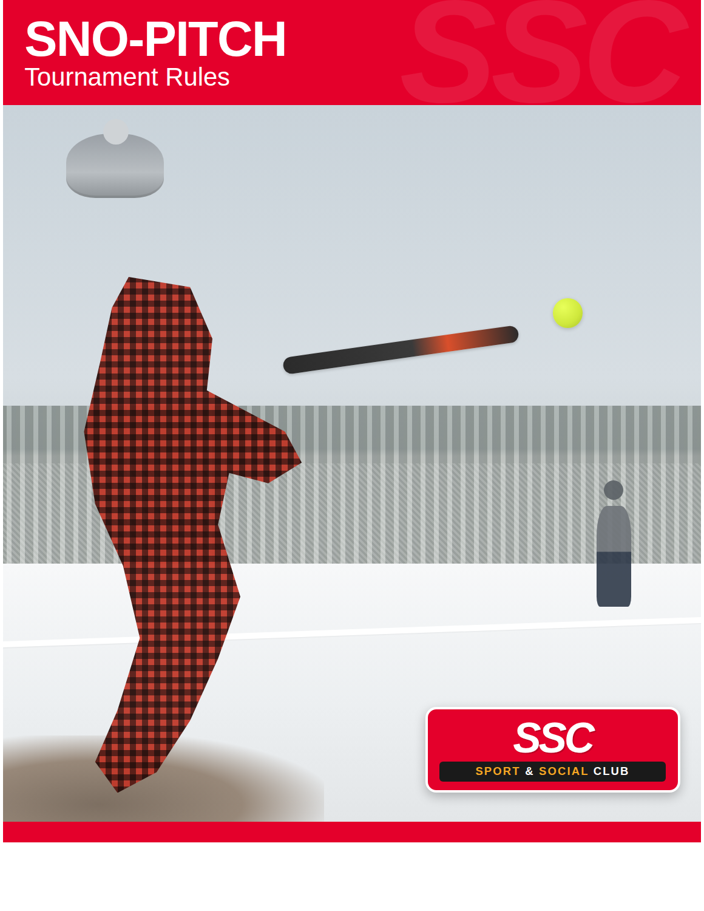Sno-Pitch
Tournament Rules
SSC
Sport & Social Club